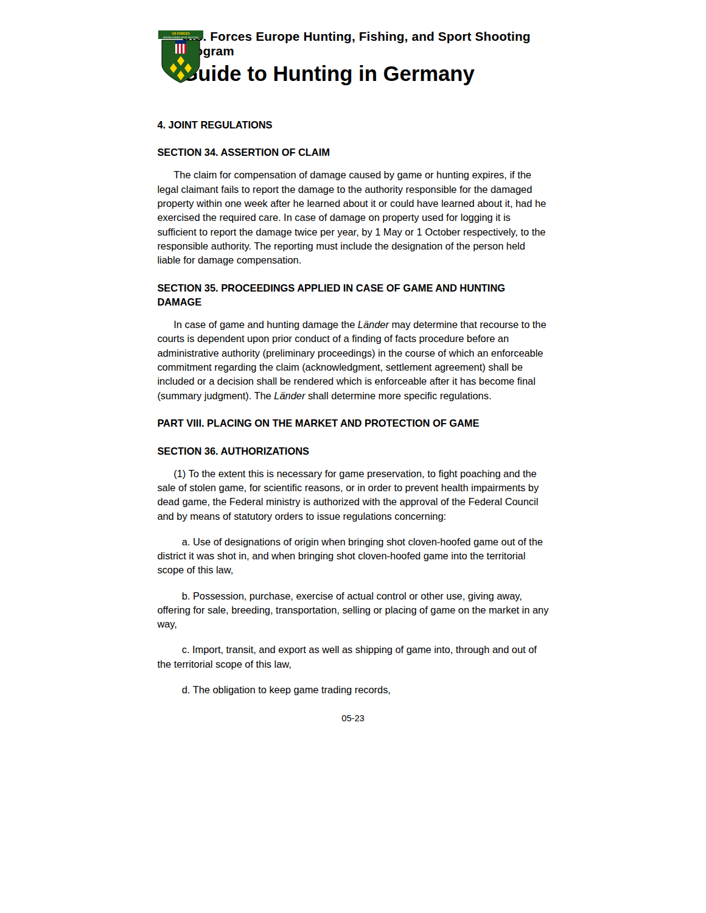US FORCES HUNTING FISHING SPORT SHOOTING
U.S. Forces Europe Hunting, Fishing, and Sport Shooting Program
Guide to Hunting in Germany
4. JOINT REGULATIONS
SECTION 34. ASSERTION OF CLAIM
The claim for compensation of damage caused by game or hunting expires, if the legal claimant fails to report the damage to the authority responsible for the damaged property within one week after he learned about it or could have learned about it, had he exercised the required care. In case of damage on property used for logging it is sufficient to report the damage twice per year, by 1 May or 1 October respectively, to the responsible authority. The reporting must include the designation of the person held liable for damage compensation.
SECTION 35. PROCEEDINGS APPLIED IN CASE OF GAME AND HUNTING DAMAGE
In case of game and hunting damage the Länder may determine that recourse to the courts is dependent upon prior conduct of a finding of facts procedure before an administrative authority (preliminary proceedings) in the course of which an enforceable commitment regarding the claim (acknowledgment, settlement agreement) shall be included or a decision shall be rendered which is enforceable after it has become final (summary judgment). The Länder shall determine more specific regulations.
PART VIII. PLACING ON THE MARKET AND PROTECTION OF GAME
SECTION 36. AUTHORIZATIONS
(1) To the extent this is necessary for game preservation, to fight poaching and the sale of stolen game, for scientific reasons, or in order to prevent health impairments by dead game, the Federal ministry is authorized with the approval of the Federal Council and by means of statutory orders to issue regulations concerning:
a. Use of designations of origin when bringing shot cloven-hoofed game out of the district it was shot in, and when bringing shot cloven-hoofed game into the territorial scope of this law,
b. Possession, purchase, exercise of actual control or other use, giving away, offering for sale, breeding, transportation, selling or placing of game on the market in any way,
c. Import, transit, and export as well as shipping of game into, through and out of the territorial scope of this law,
d. The obligation to keep game trading records,
05-23